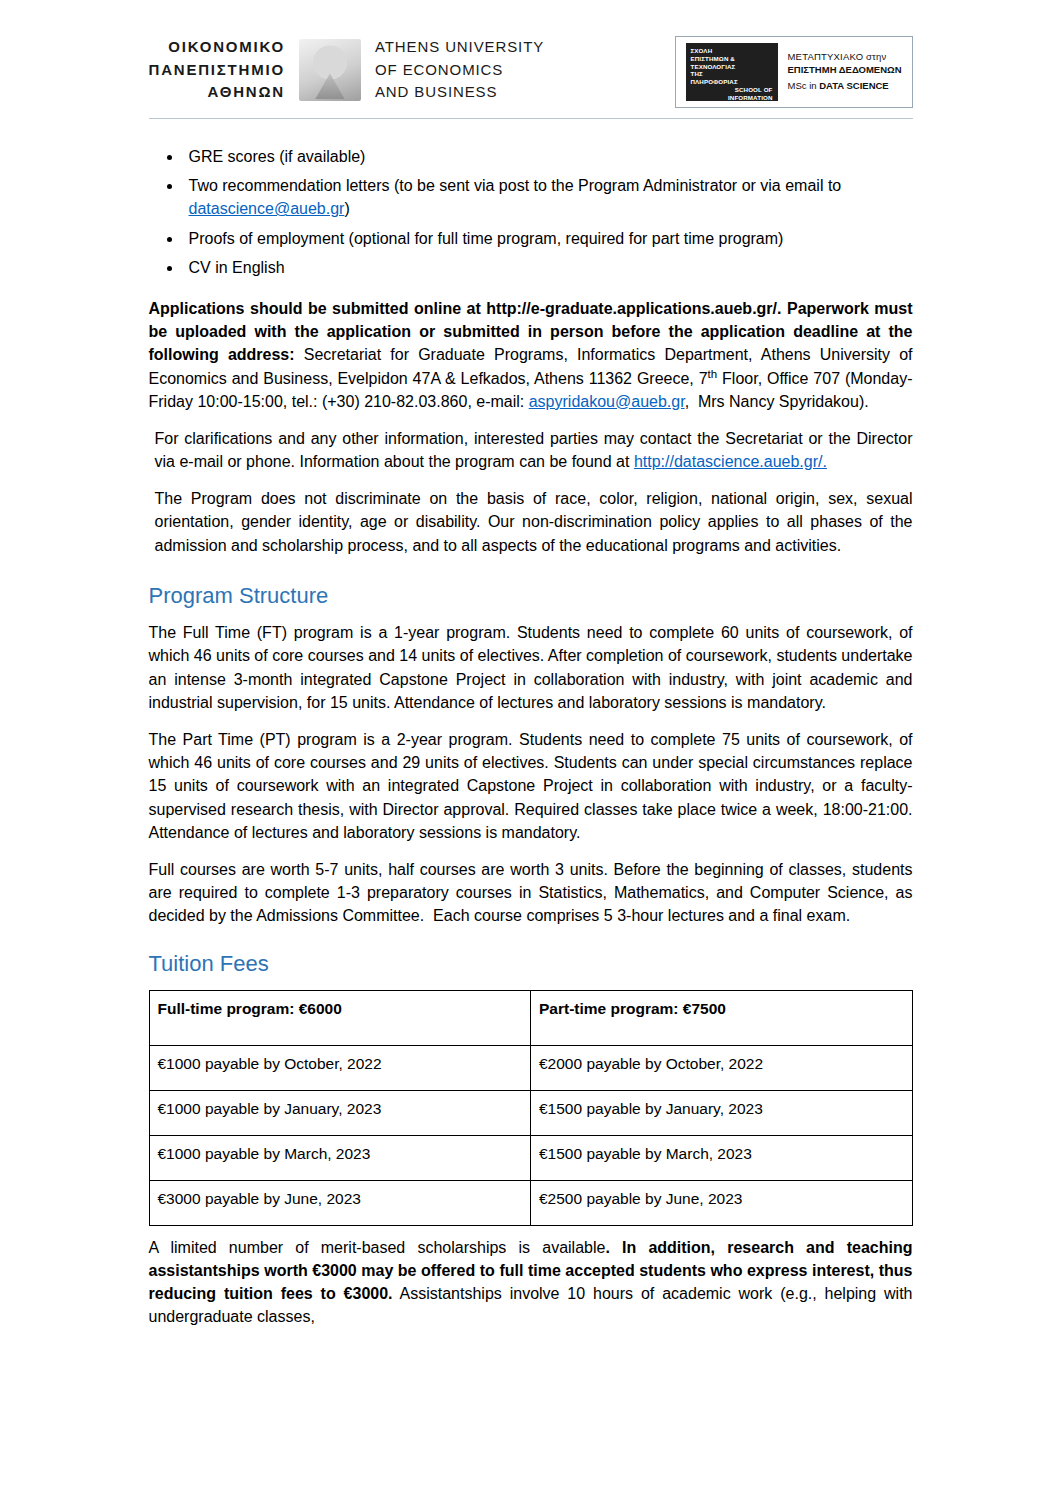ΟΙΚΟΝΟΜΙΚΟ
ΠΑΝΕΠΙΣΤΗΜΙΟ
ΑΘΗΝΩΝ
ATHENS UNIVERSITY
OF ECONOMICS
AND BUSINESS
ΣΧΟΛΗ
ΕΠΙΣΤΗΜΩΝ &
ΤΕΧΝΟΛΟΓΙΑΣ
ΤΗΣ
ΠΛΗΡΟΦΟΡΙΑΣ
SCHOOL OF
INFORMATION
SCIENCES &
TECHNOLOGY
ΜΕΤΑΠΤΥΧΙΑΚΟ στην
ΕΠΙΣΤΗΜΗ ΔΕΔΟΜΕΝΩΝ
MSc in DATA SCIENCE
GRE scores (if available)
Two recommendation letters (to be sent via post to the Program Administrator or via email to datascience@aueb.gr)
Proofs of employment (optional for full time program, required for part time program)
CV in English
Applications should be submitted online at http://e-graduate.applications.aueb.gr/. Paperwork must be uploaded with the application or submitted in person before the application deadline at the following address: Secretariat for Graduate Programs, Informatics Department, Athens University of Economics and Business, Evelpidon 47A & Lefkados, Athens 11362 Greece, 7th Floor, Office 707 (Monday-Friday 10:00-15:00, tel.: (+30) 210-82.03.860, e-mail: aspyridakou@aueb.gr, Mrs Nancy Spyridakou).
For clarifications and any other information, interested parties may contact the Secretariat or the Director via e-mail or phone. Information about the program can be found at http://datascience.aueb.gr/.
The Program does not discriminate on the basis of race, color, religion, national origin, sex, sexual orientation, gender identity, age or disability. Our non-discrimination policy applies to all phases of the admission and scholarship process, and to all aspects of the educational programs and activities.
Program Structure
The Full Time (FT) program is a 1-year program. Students need to complete 60 units of coursework, of which 46 units of core courses and 14 units of electives. After completion of coursework, students undertake an intense 3-month integrated Capstone Project in collaboration with industry, with joint academic and industrial supervision, for 15 units. Attendance of lectures and laboratory sessions is mandatory.
The Part Time (PT) program is a 2-year program. Students need to complete 75 units of coursework, of which 46 units of core courses and 29 units of electives. Students can under special circumstances replace 15 units of coursework with an integrated Capstone Project in collaboration with industry, or a faculty-supervised research thesis, with Director approval. Required classes take place twice a week, 18:00-21:00. Attendance of lectures and laboratory sessions is mandatory.
Full courses are worth 5-7 units, half courses are worth 3 units. Before the beginning of classes, students are required to complete 1-3 preparatory courses in Statistics, Mathematics, and Computer Science, as decided by the Admissions Committee. Each course comprises 5 3-hour lectures and a final exam.
Tuition Fees
| Full-time program: €6000 | Part-time program: €7500 |
| --- | --- |
| €1000 payable by October, 2022 | €2000 payable by October, 2022 |
| €1000 payable by January, 2023 | €1500 payable by January, 2023 |
| €1000 payable by March, 2023 | €1500 payable by March, 2023 |
| €3000 payable by June, 2023 | €2500 payable by June, 2023 |
A limited number of merit-based scholarships is available. In addition, research and teaching assistantships worth €3000 may be offered to full time accepted students who express interest, thus reducing tuition fees to €3000. Assistantships involve 10 hours of academic work (e.g., helping with undergraduate classes,